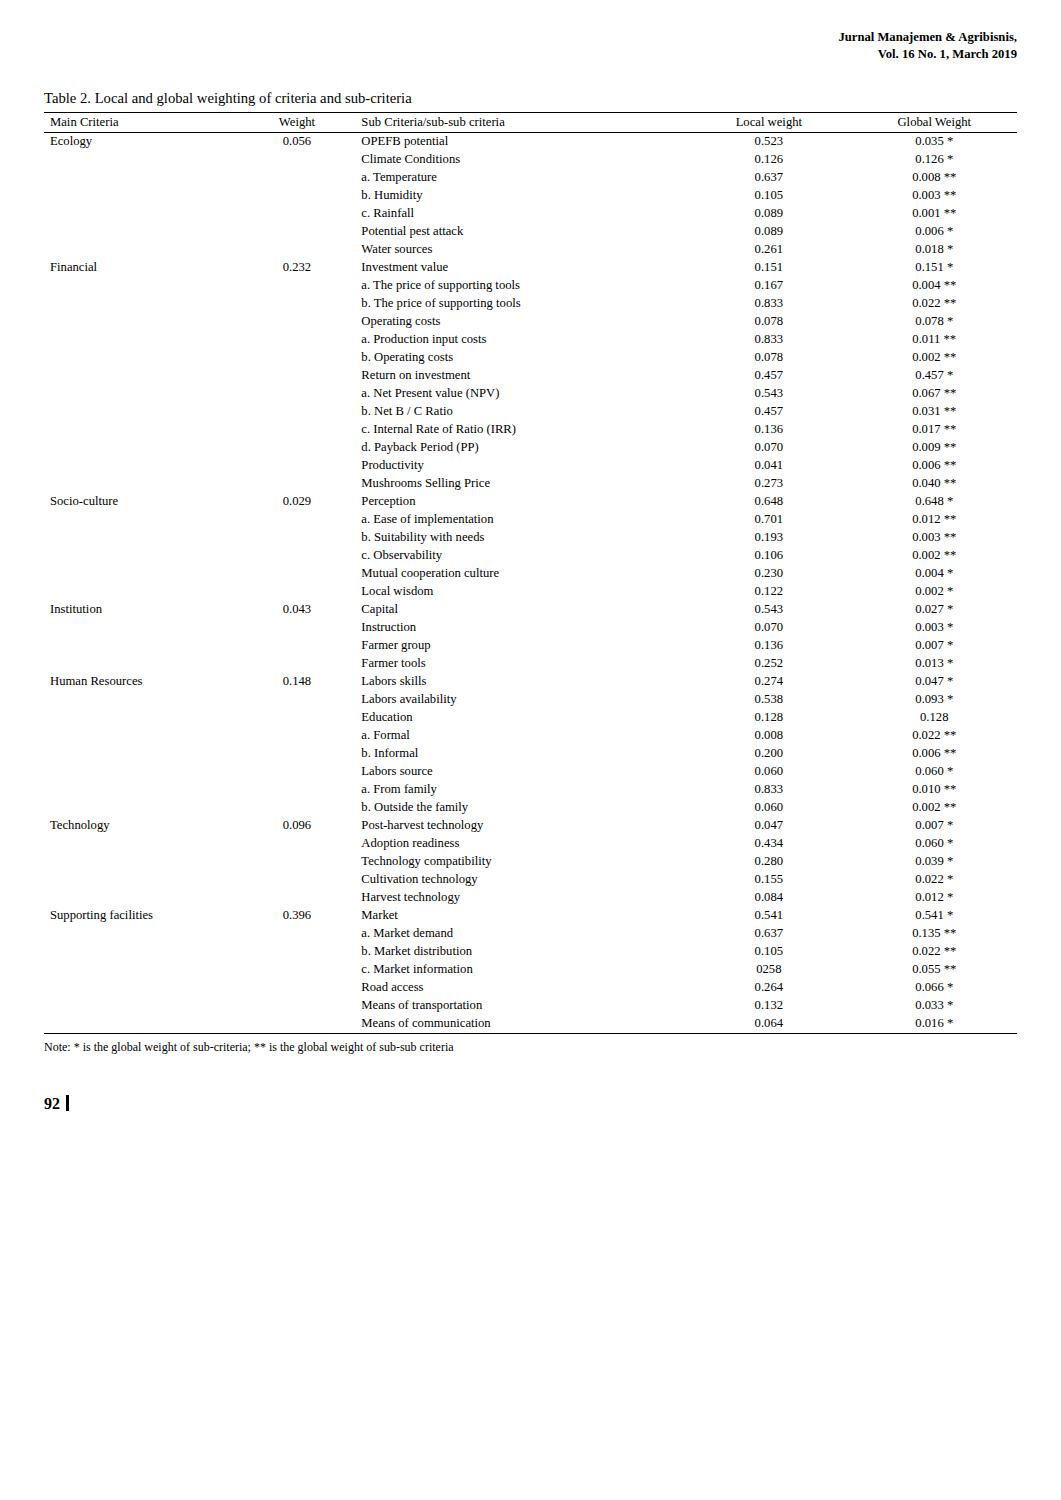Jurnal Manajemen & Agribisnis,
Vol. 16 No. 1, March 2019
Table 2. Local and global weighting of criteria and sub-criteria
| Main Criteria | Weight | Sub Criteria/sub-sub criteria | Local weight | Global Weight |
| --- | --- | --- | --- | --- |
| Ecology | 0.056 | OPEFB potential | 0.523 | 0.035 * |
| | | Climate Conditions | 0.126 | 0.126 * |
| | | a. Temperature | 0.637 | 0.008 ** |
| | | b. Humidity | 0.105 | 0.003 ** |
| | | c. Rainfall | 0.089 | 0.001 ** |
| | | Potential pest attack | 0.089 | 0.006 * |
| | | Water sources | 0.261 | 0.018 * |
| Financial | 0.232 | Investment value | 0.151 | 0.151 * |
| | | a. The price of supporting tools | 0.167 | 0.004 ** |
| | | b. The price of supporting tools | 0.833 | 0.022 ** |
| | | Operating costs | 0.078 | 0.078 * |
| | | a. Production input costs | 0.833 | 0.011 ** |
| | | b. Operating costs | 0.078 | 0.002 ** |
| | | Return on investment | 0.457 | 0.457 * |
| | | a. Net Present value (NPV) | 0.543 | 0.067 ** |
| | | b. Net B / C Ratio | 0.457 | 0.031 ** |
| | | c. Internal Rate of Ratio (IRR) | 0.136 | 0.017 ** |
| | | d. Payback Period (PP) | 0.070 | 0.009 ** |
| | | Productivity | 0.041 | 0.006 ** |
| | | Mushrooms Selling Price | 0.273 | 0.040 ** |
| Socio-culture | 0.029 | Perception | 0.648 | 0.648 * |
| | | a. Ease of implementation | 0.701 | 0.012 ** |
| | | b. Suitability with needs | 0.193 | 0.003 ** |
| | | c. Observability | 0.106 | 0.002 ** |
| | | Mutual cooperation culture | 0.230 | 0.004 * |
| | | Local wisdom | 0.122 | 0.002 * |
| Institution | 0.043 | Capital | 0.543 | 0.027 * |
| | | Instruction | 0.070 | 0.003 * |
| | | Farmer group | 0.136 | 0.007 * |
| | | Farmer tools | 0.252 | 0.013 * |
| Human Resources | 0.148 | Labors skills | 0.274 | 0.047 * |
| | | Labors availability | 0.538 | 0.093 * |
| | | Education | 0.128 | 0.128 |
| | | a. Formal | 0.008 | 0.022 ** |
| | | b. Informal | 0.200 | 0.006 ** |
| | | Labors source | 0.060 | 0.060 * |
| | | a. From family | 0.833 | 0.010 ** |
| | | b. Outside the family | 0.060 | 0.002 ** |
| Technology | 0.096 | Post-harvest technology | 0.047 | 0.007 * |
| | | Adoption readiness | 0.434 | 0.060 * |
| | | Technology compatibility | 0.280 | 0.039 * |
| | | Cultivation technology | 0.155 | 0.022 * |
| | | Harvest technology | 0.084 | 0.012 * |
| Supporting facilities | 0.396 | Market | 0.541 | 0.541 * |
| | | a. Market demand | 0.637 | 0.135 ** |
| | | b. Market distribution | 0.105 | 0.022 ** |
| | | c. Market information | 0258 | 0.055 ** |
| | | Road access | 0.264 | 0.066 * |
| | | Means of transportation | 0.132 | 0.033 * |
| | | Means of communication | 0.064 | 0.016 * |
Note: * is the global weight of sub-criteria; ** is the global weight of sub-sub criteria
92